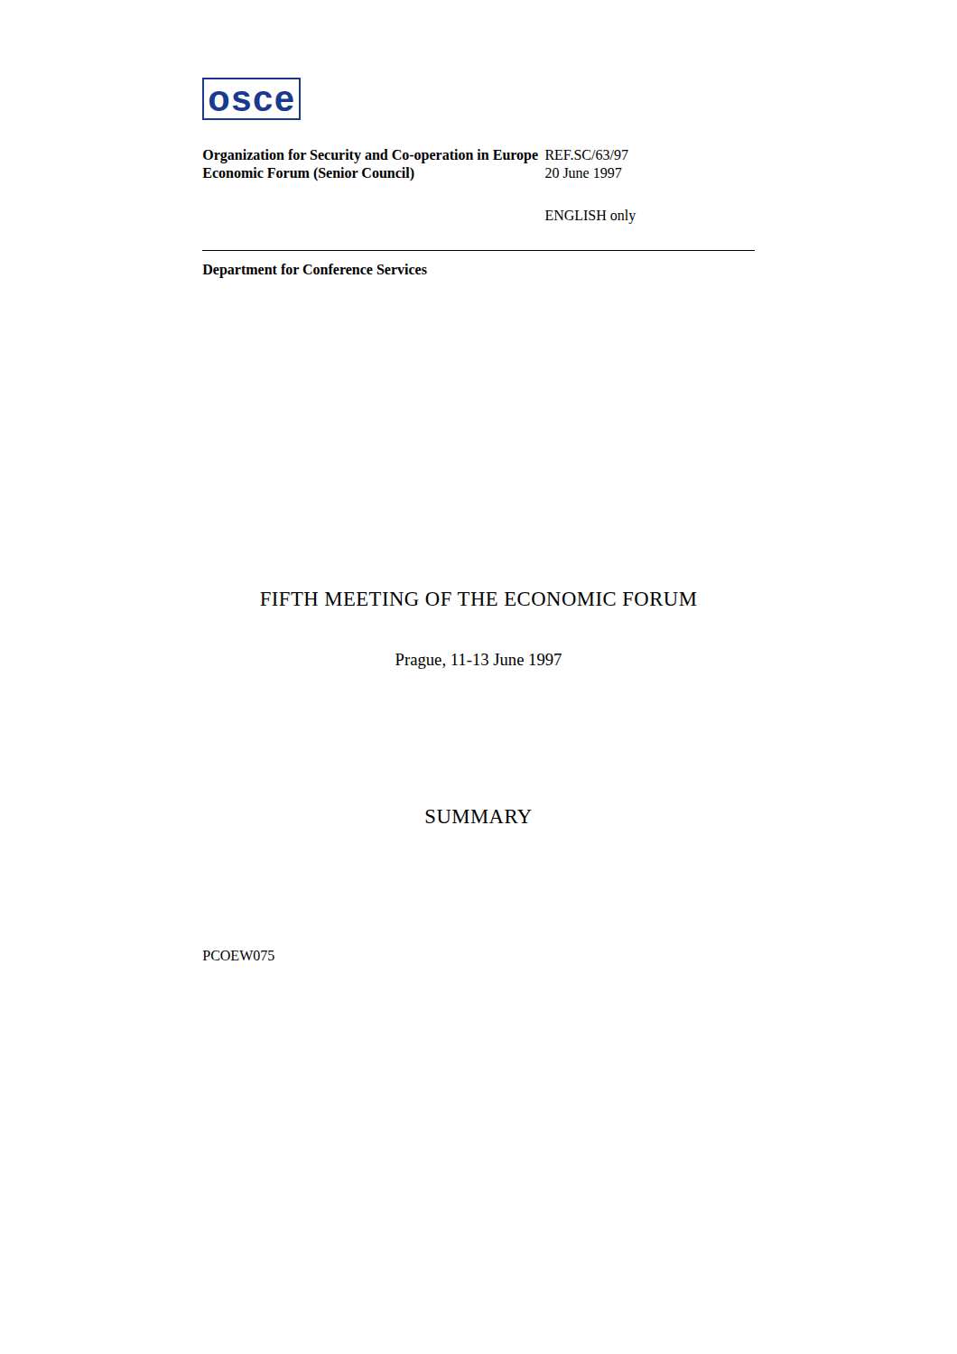osce
| Organization for Security and Co-operation in Europe Economic Forum (Senior Council) | REF.SC/63/97 20 June 1997 ENGLISH only |
Department for Conference Services
FIFTH MEETING OF THE ECONOMIC FORUM
Prague, 11-13 June 1997
SUMMARY
PCOEW075